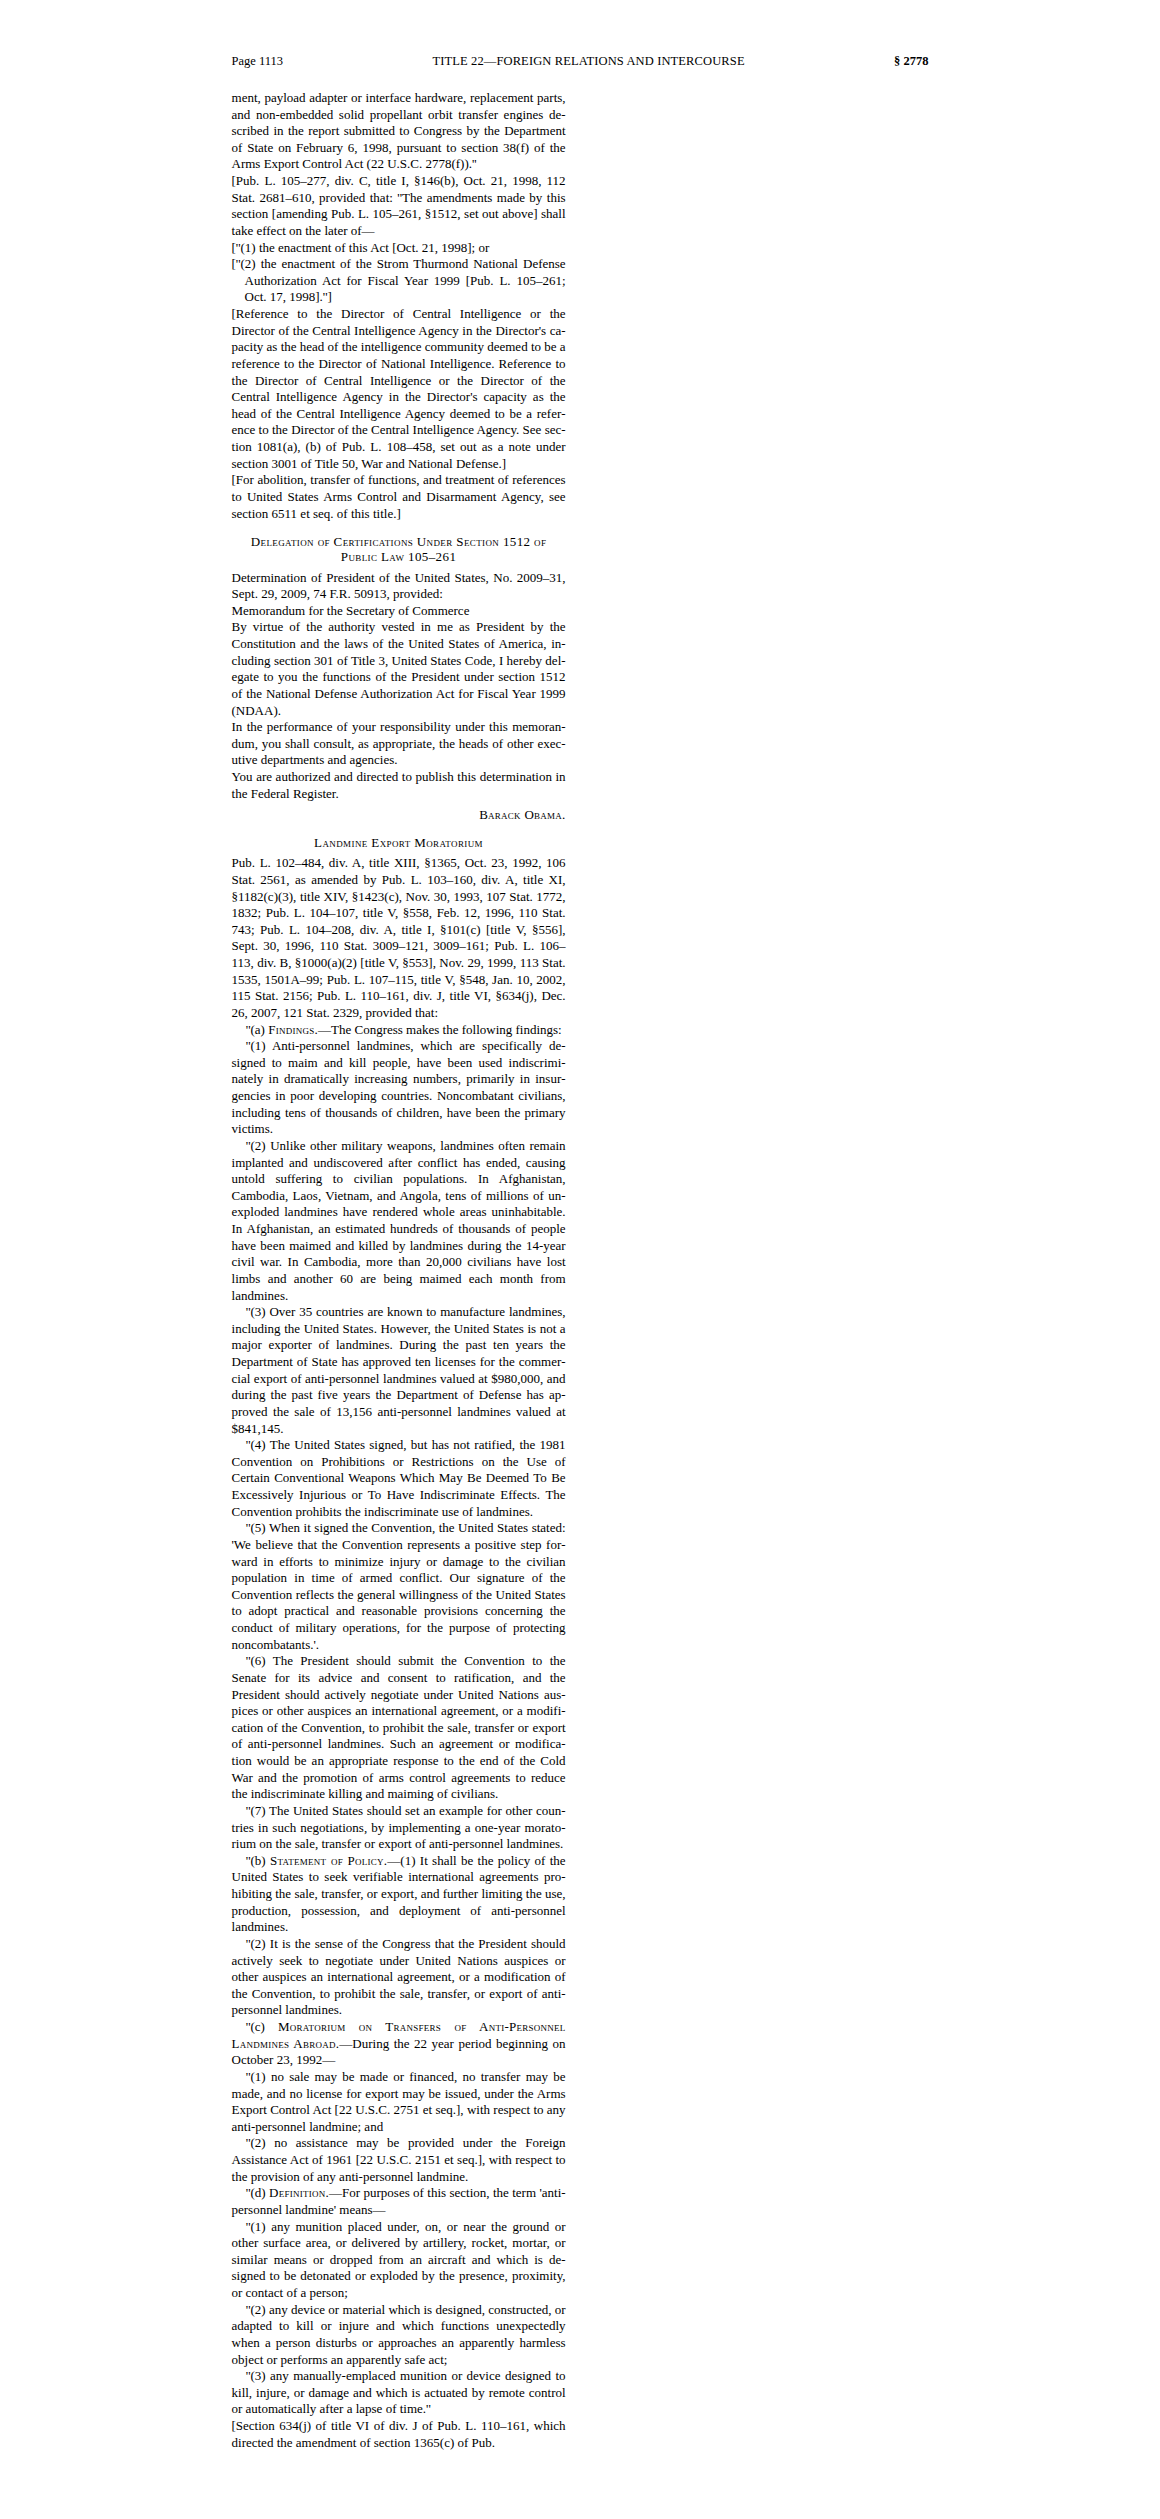Page 1113 TITLE 22—FOREIGN RELATIONS AND INTERCOURSE § 2778
ment, payload adapter or interface hardware, replacement parts, and non-embedded solid propellant orbit transfer engines described in the report submitted to Congress by the Department of State on February 6, 1998, pursuant to section 38(f) of the Arms Export Control Act (22 U.S.C. 2778(f)).''
[Pub. L. 105–277, div. C, title I, §146(b), Oct. 21, 1998, 112 Stat. 2681–610, provided that: ''The amendments made by this section [amending Pub. L. 105–261, §1512, set out above] shall take effect on the later of—
[''(1) the enactment of this Act [Oct. 21, 1998]; or
[''(2) the enactment of the Strom Thurmond National Defense Authorization Act for Fiscal Year 1999 [Pub. L. 105–261; Oct. 17, 1998].'']
[Reference to the Director of Central Intelligence or the Director of the Central Intelligence Agency in the Director's capacity as the head of the intelligence community deemed to be a reference to the Director of National Intelligence. Reference to the Director of Central Intelligence or the Director of the Central Intelligence Agency in the Director's capacity as the head of the Central Intelligence Agency deemed to be a reference to the Director of the Central Intelligence Agency. See section 1081(a), (b) of Pub. L. 108–458, set out as a note under section 3001 of Title 50, War and National Defense.]
[For abolition, transfer of functions, and treatment of references to United States Arms Control and Disarmament Agency, see section 6511 et seq. of this title.]
Delegation of Certifications Under Section 1512 of Public Law 105–261
Determination of President of the United States, No. 2009–31, Sept. 29, 2009, 74 F.R. 50913, provided:
Memorandum for the Secretary of Commerce
By virtue of the authority vested in me as President by the Constitution and the laws of the United States of America, including section 301 of Title 3, United States Code, I hereby delegate to you the functions of the President under section 1512 of the National Defense Authorization Act for Fiscal Year 1999 (NDAA).
In the performance of your responsibility under this memorandum, you shall consult, as appropriate, the heads of other executive departments and agencies.
You are authorized and directed to publish this determination in the Federal Register.
Barack Obama.
Landmine Export Moratorium
Pub. L. 102–484, div. A, title XIII, §1365, Oct. 23, 1992, 106 Stat. 2561, as amended by Pub. L. 103–160, div. A, title XI, §1182(c)(3), title XIV, §1423(c), Nov. 30, 1993, 107 Stat. 1772, 1832; Pub. L. 104–107, title V, §558, Feb. 12, 1996, 110 Stat. 743; Pub. L. 104–208, div. A, title I, §101(c) [title V, §556], Sept. 30, 1996, 110 Stat. 3009–121, 3009–161; Pub. L. 106–113, div. B, §1000(a)(2) [title V, §553], Nov. 29, 1999, 113 Stat. 1535, 1501A–99; Pub. L. 107–115, title V, §548, Jan. 10, 2002, 115 Stat. 2156; Pub. L. 110–161, div. J, title VI, §634(j), Dec. 26, 2007, 121 Stat. 2329, provided that:
''(a) Findings.—The Congress makes the following findings:
''(1) Anti-personnel landmines, which are specifically designed to maim and kill people, have been used indiscriminately in dramatically increasing numbers, primarily in insurgencies in poor developing countries. Noncombatant civilians, including tens of thousands of children, have been the primary victims.
''(2) Unlike other military weapons, landmines often remain implanted and undiscovered after conflict has ended, causing untold suffering to civilian populations. In Afghanistan, Cambodia, Laos, Vietnam, and Angola, tens of millions of unexploded landmines have rendered whole areas uninhabitable. In Afghanistan, an estimated hundreds of thousands of people have been maimed and killed by landmines during the 14-year civil war. In Cambodia, more than 20,000 civilians have lost limbs and another 60 are being maimed each month from landmines.
''(3) Over 35 countries are known to manufacture landmines, including the United States. However, the United States is not a major exporter of landmines. During the past ten years the Department of State has approved ten licenses for the commercial export of anti-personnel landmines valued at $980,000, and during the past five years the Department of Defense has approved the sale of 13,156 anti-personnel landmines valued at $841,145.
''(4) The United States signed, but has not ratified, the 1981 Convention on Prohibitions or Restrictions on the Use of Certain Conventional Weapons Which May Be Deemed To Be Excessively Injurious or To Have Indiscriminate Effects. The Convention prohibits the indiscriminate use of landmines.
''(5) When it signed the Convention, the United States stated: 'We believe that the Convention represents a positive step forward in efforts to minimize injury or damage to the civilian population in time of armed conflict. Our signature of the Convention reflects the general willingness of the United States to adopt practical and reasonable provisions concerning the conduct of military operations, for the purpose of protecting noncombatants.'.
''(6) The President should submit the Convention to the Senate for its advice and consent to ratification, and the President should actively negotiate under United Nations auspices or other auspices an international agreement, or a modification of the Convention, to prohibit the sale, transfer or export of anti-personnel landmines. Such an agreement or modification would be an appropriate response to the end of the Cold War and the promotion of arms control agreements to reduce the indiscriminate killing and maiming of civilians.
''(7) The United States should set an example for other countries in such negotiations, by implementing a one-year moratorium on the sale, transfer or export of anti-personnel landmines.
''(b) Statement of Policy.—(1) It shall be the policy of the United States to seek verifiable international agreements prohibiting the sale, transfer, or export, and further limiting the use, production, possession, and deployment of anti-personnel landmines.
''(2) It is the sense of the Congress that the President should actively seek to negotiate under United Nations auspices or other auspices an international agreement, or a modification of the Convention, to prohibit the sale, transfer, or export of anti-personnel landmines.
''(c) Moratorium on Transfers of Anti-Personnel Landmines Abroad.—During the 22 year period beginning on October 23, 1992—
''(1) no sale may be made or financed, no transfer may be made, and no license for export may be issued, under the Arms Export Control Act [22 U.S.C. 2751 et seq.], with respect to any anti-personnel landmine; and
''(2) no assistance may be provided under the Foreign Assistance Act of 1961 [22 U.S.C. 2151 et seq.], with respect to the provision of any anti-personnel landmine.
''(d) Definition.—For purposes of this section, the term 'anti-personnel landmine' means—
''(1) any munition placed under, on, or near the ground or other surface area, or delivered by artillery, rocket, mortar, or similar means or dropped from an aircraft and which is designed to be detonated or exploded by the presence, proximity, or contact of a person;
''(2) any device or material which is designed, constructed, or adapted to kill or injure and which functions unexpectedly when a person disturbs or approaches an apparently harmless object or performs an apparently safe act;
''(3) any manually-emplaced munition or device designed to kill, injure, or damage and which is actuated by remote control or automatically after a lapse of time.''
[Section 634(j) of title VI of div. J of Pub. L. 110–161, which directed the amendment of section 1365(c) of Pub.